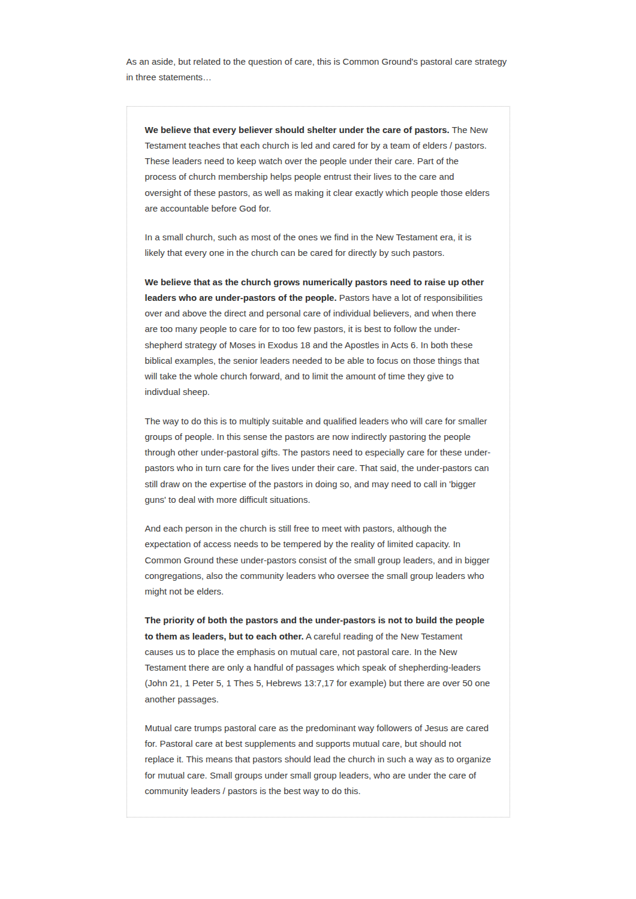As an aside, but related to the question of care, this is Common Ground's pastoral care strategy in three statements…
We believe that every believer should shelter under the care of pastors. The New Testament teaches that each church is led and cared for by a team of elders / pastors. These leaders need to keep watch over the people under their care. Part of the process of church membership helps people entrust their lives to the care and oversight of these pastors, as well as making it clear exactly which people those elders are accountable before God for.
In a small church, such as most of the ones we find in the New Testament era, it is likely that every one in the church can be cared for directly by such pastors.
We believe that as the church grows numerically pastors need to raise up other leaders who are under-pastors of the people. Pastors have a lot of responsibilities over and above the direct and personal care of individual believers, and when there are too many people to care for to too few pastors, it is best to follow the under-shepherd strategy of Moses in Exodus 18 and the Apostles in Acts 6. In both these biblical examples, the senior leaders needed to be able to focus on those things that will take the whole church forward, and to limit the amount of time they give to indivdual sheep.
The way to do this is to multiply suitable and qualified leaders who will care for smaller groups of people. In this sense the pastors are now indirectly pastoring the people through other under-pastoral gifts. The pastors need to especially care for these under-pastors who in turn care for the lives under their care. That said, the under-pastors can still draw on the expertise of the pastors in doing so, and may need to call in 'bigger guns' to deal with more difficult situations.
And each person in the church is still free to meet with pastors, although the expectation of access needs to be tempered by the reality of limited capacity. In Common Ground these under-pastors consist of the small group leaders, and in bigger congregations, also the community leaders who oversee the small group leaders who might not be elders.
The priority of both the pastors and the under-pastors is not to build the people to them as leaders, but to each other. A careful reading of the New Testament causes us to place the emphasis on mutual care, not pastoral care. In the New Testament there are only a handful of passages which speak of shepherding-leaders (John 21, 1 Peter 5, 1 Thes 5, Hebrews 13:7,17 for example) but there are over 50 one another passages.
Mutual care trumps pastoral care as the predominant way followers of Jesus are cared for. Pastoral care at best supplements and supports mutual care, but should not replace it. This means that pastors should lead the church in such a way as to organize for mutual care. Small groups under small group leaders, who are under the care of community leaders / pastors is the best way to do this.